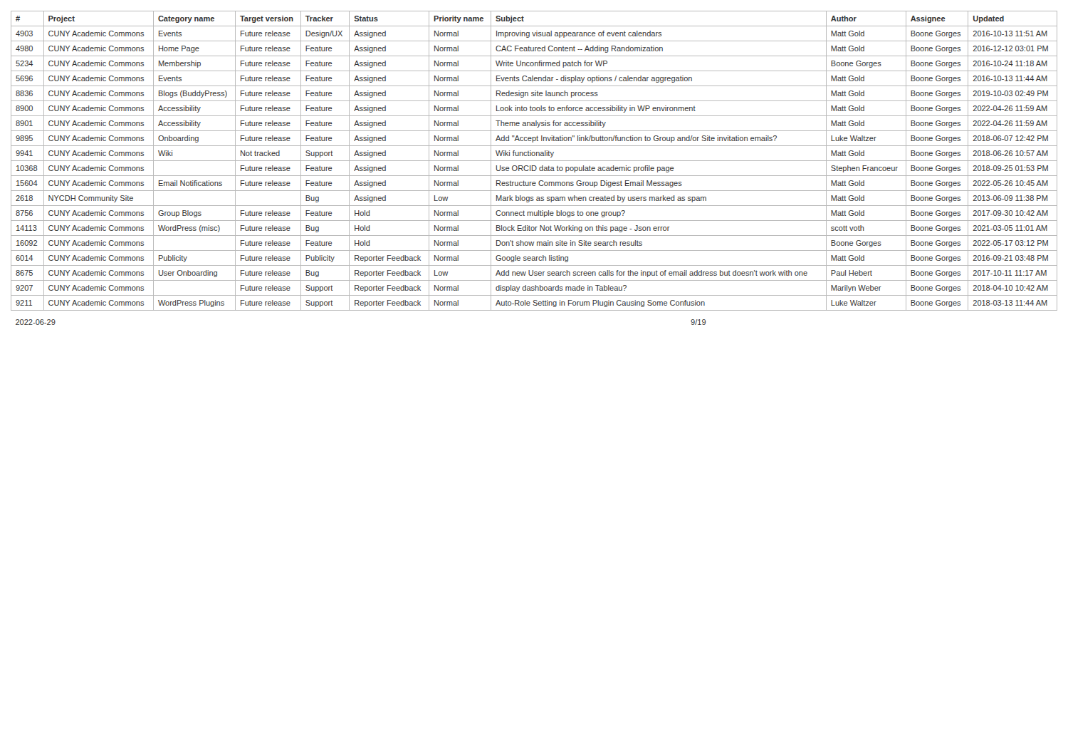| # | Project | Category name | Target version | Tracker | Status | Priority name | Subject | Author | Assignee | Updated |
| --- | --- | --- | --- | --- | --- | --- | --- | --- | --- | --- |
| 4903 | CUNY Academic Commons | Events | Future release | Design/UX | Assigned | Normal | Improving visual appearance of event calendars | Matt Gold | Boone Gorges | 2016-10-13 11:51 AM |
| 4980 | CUNY Academic Commons | Home Page | Future release | Feature | Assigned | Normal | CAC Featured Content -- Adding Randomization | Matt Gold | Boone Gorges | 2016-12-12 03:01 PM |
| 5234 | CUNY Academic Commons | Membership | Future release | Feature | Assigned | Normal | Write Unconfirmed patch for WP | Boone Gorges | Boone Gorges | 2016-10-24 11:18 AM |
| 5696 | CUNY Academic Commons | Events | Future release | Feature | Assigned | Normal | Events Calendar - display options / calendar aggregation | Matt Gold | Boone Gorges | 2016-10-13 11:44 AM |
| 8836 | CUNY Academic Commons | Blogs (BuddyPress) | Future release | Feature | Assigned | Normal | Redesign site launch process | Matt Gold | Boone Gorges | 2019-10-03 02:49 PM |
| 8900 | CUNY Academic Commons | Accessibility | Future release | Feature | Assigned | Normal | Look into tools to enforce accessibility in WP environment | Matt Gold | Boone Gorges | 2022-04-26 11:59 AM |
| 8901 | CUNY Academic Commons | Accessibility | Future release | Feature | Assigned | Normal | Theme analysis for accessibility | Matt Gold | Boone Gorges | 2022-04-26 11:59 AM |
| 9895 | CUNY Academic Commons | Onboarding | Future release | Feature | Assigned | Normal | Add "Accept Invitation" link/button/function to Group and/or Site invitation emails? | Luke Waltzer | Boone Gorges | 2018-06-07 12:42 PM |
| 9941 | CUNY Academic Commons | Wiki | Not tracked | Support | Assigned | Normal | Wiki functionality | Matt Gold | Boone Gorges | 2018-06-26 10:57 AM |
| 10368 | CUNY Academic Commons | | Future release | Feature | Assigned | Normal | Use ORCID data to populate academic profile page | Stephen Francoeur | Boone Gorges | 2018-09-25 01:53 PM |
| 15604 | CUNY Academic Commons | Email Notifications | Future release | Feature | Assigned | Normal | Restructure Commons Group Digest Email Messages | Matt Gold | Boone Gorges | 2022-05-26 10:45 AM |
| 2618 | NYCDH Community Site | | | Bug | Assigned | Low | Mark blogs as spam when created by users marked as spam | Matt Gold | Boone Gorges | 2013-06-09 11:38 PM |
| 8756 | CUNY Academic Commons | Group Blogs | Future release | Feature | Hold | Normal | Connect multiple blogs to one group? | Matt Gold | Boone Gorges | 2017-09-30 10:42 AM |
| 14113 | CUNY Academic Commons | WordPress (misc) | Future release | Bug | Hold | Normal | Block Editor Not Working on this page - Json error | scott voth | Boone Gorges | 2021-03-05 11:01 AM |
| 16092 | CUNY Academic Commons | | Future release | Feature | Hold | Normal | Don't show main site in Site search results | Boone Gorges | Boone Gorges | 2022-05-17 03:12 PM |
| 6014 | CUNY Academic Commons | Publicity | Future release | Publicity | Reporter Feedback | Normal | Google search listing | Matt Gold | Boone Gorges | 2016-09-21 03:48 PM |
| 8675 | CUNY Academic Commons | User Onboarding | Future release | Bug | Reporter Feedback | Low | Add new User search screen calls for the input of email address but doesn't work with one | Paul Hebert | Boone Gorges | 2017-10-11 11:17 AM |
| 9207 | CUNY Academic Commons | | Future release | Support | Reporter Feedback | Normal | display dashboards made in Tableau? | Marilyn Weber | Boone Gorges | 2018-04-10 10:42 AM |
| 9211 | CUNY Academic Commons | WordPress Plugins | Future release | Support | Reporter Feedback | Normal | Auto-Role Setting in Forum Plugin Causing Some Confusion | Luke Waltzer | Boone Gorges | 2018-03-13 11:44 AM |
| 2022-06-29 | | 9/19 | |